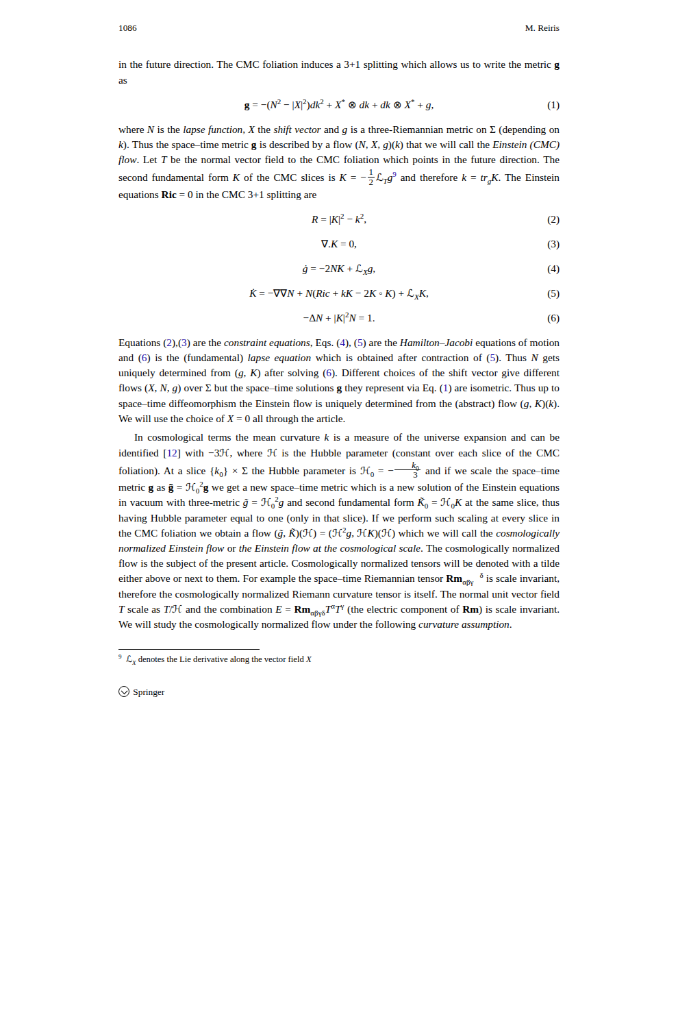1086 M. Reiris
in the future direction. The CMC foliation induces a 3+1 splitting which allows us to write the metric g as
g = −(N2 − |X|2)dk2 + X* ⊗ dk + dk ⊗ X* + g, (1)
where N is the lapse function, X the shift vector and g is a three-Riemannian metric on Σ (depending on k). Thus the space–time metric g is described by a flow (N, X, g)(k) that we will call the Einstein (CMC) flow. Let T be the normal vector field to the CMC foliation which points in the future direction. The second fundamental form K of the CMC slices is K = −12 ℒTg9 and therefore k = trgK. The Einstein equations Ric = 0 in the CMC 3+1 splitting are
R = |K|2 − k2, (2)
∇.K = 0, (3)
ġ = −2NK + ℒXg, (4)
K̇ = −∇∇N + N(Ric + kK − 2K ◦ K) + ℒXK, (5)
−ΔN + |K|2N = 1. (6)
Equations (2),(3) are the constraint equations, Eqs. (4), (5) are the Hamilton–Jacobi equations of motion and (6) is the (fundamental) lapse equation which is obtained after contraction of (5). Thus N gets uniquely determined from (g, K) after solving (6). Different choices of the shift vector give different flows (X, N, g) over Σ but the space–time solutions g they represent via Eq. (1) are isometric. Thus up to space–time diffeomorphism the Einstein flow is uniquely determined from the (abstract) flow (g, K)(k). We will use the choice of X = 0 all through the article.
In cosmological terms the mean curvature k is a measure of the universe expansion and can be identified [12] with −3ℋ, where ℋ is the Hubble parameter (constant over each slice of the CMC foliation). At a slice {k0} × Σ the Hubble parameter is ℋ0 = −k03 and if we scale the space–time metric g as g̃ = ℋ02g we get a new space–time metric which is a new solution of the Einstein equations in vacuum with three-metric g̃ = ℋ02g and second fundamental form K̃0 = ℋ0K at the same slice, thus having Hubble parameter equal to one (only in that slice). If we perform such scaling at every slice in the CMC foliation we obtain a flow (g̃, K̃)(ℋ) = (ℋ2g, ℋK)(ℋ) which we will call the cosmologically normalized Einstein flow or the Einstein flow at the cosmological scale. The cosmologically normalized flow is the subject of the present article. Cosmologically normalized tensors will be denoted with a tilde either above or next to them. For example the space–time Riemannian tensor Rmαβγ δ is scale invariant, therefore the cosmologically normalized Riemann curvature tensor is itself. The normal unit vector field T scale as T/ℋ and the combination E = RmαβγδTαTγ (the electric component of Rm) is scale invariant. We will study the cosmologically normalized flow under the following curvature assumption.
9 ℒX denotes the Lie derivative along the vector field X
Springer